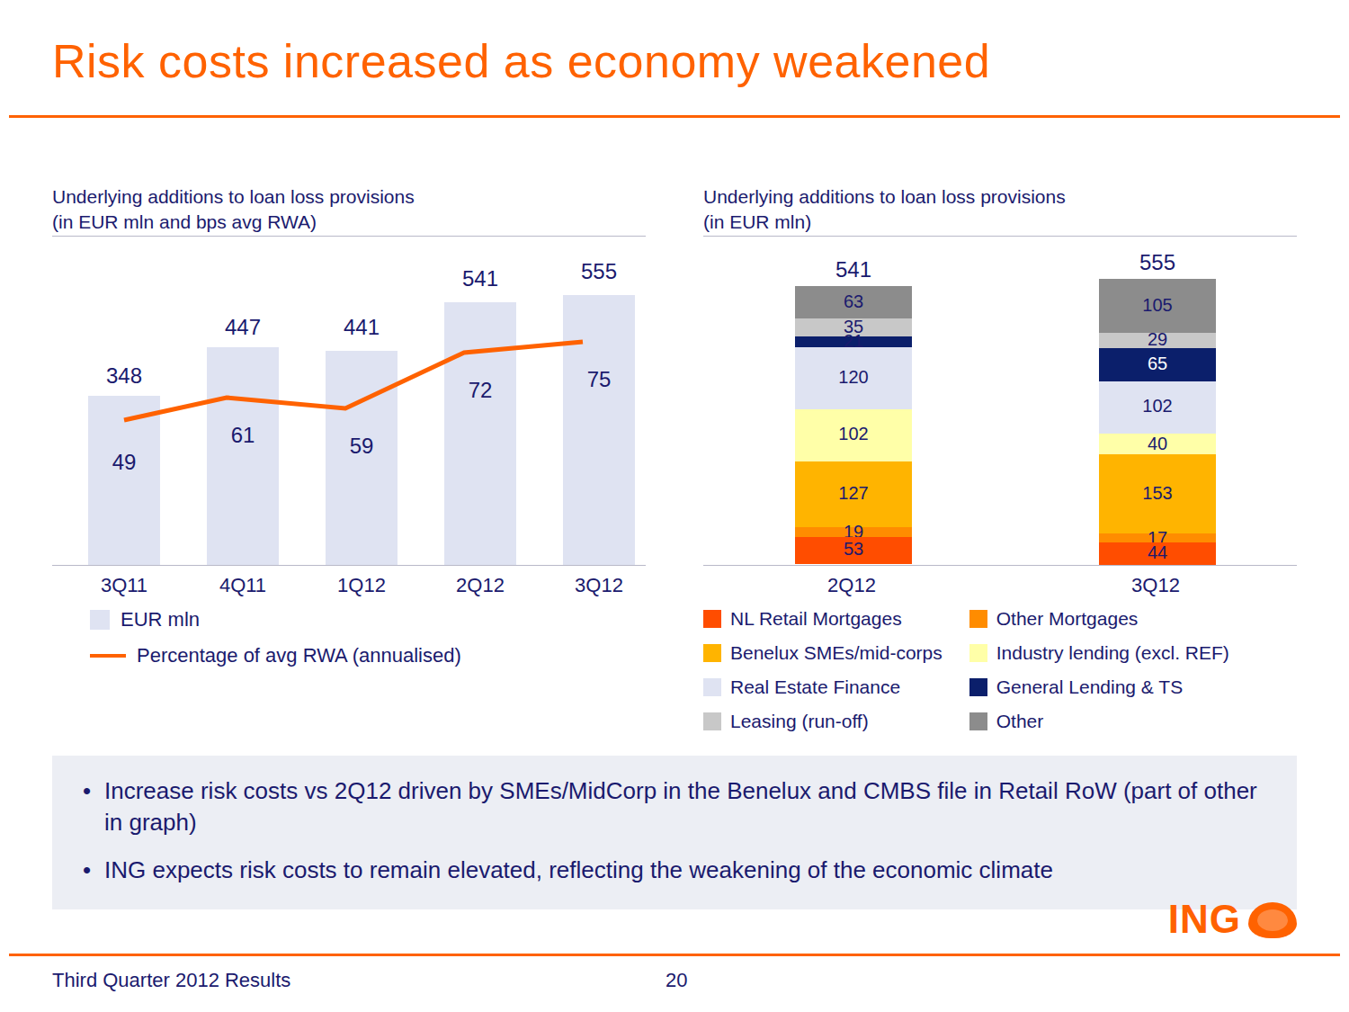Risk costs increased as economy weakened
Underlying additions to loan loss provisions
(in EUR mln and bps avg RWA)
348
447
441
541
555
49
61
59
72
75
3Q11
4Q11
1Q12
2Q12
3Q12
EUR mln
Percentage of avg RWA (annualised)
Underlying additions to loan loss provisions
(in EUR mln)
63
35
21
120
102
127
19
53
541
105
29
65
102
40
153
17
44
555
2Q12
3Q12
| NL Retail Mortgages | Other Mortgages |
| Benelux SMEs/mid-corps | Industry lending (excl. REF) |
| Real Estate Finance | General Lending & TS |
| Leasing (run-off) | Other |
Increase risk costs vs 2Q12 driven by SMEs/MidCorp in the Benelux and CMBS file in Retail RoW (part of other in graph)
ING expects risk costs to remain elevated, reflecting the weakening of the economic climate
ING
Third Quarter 2012 Results
20